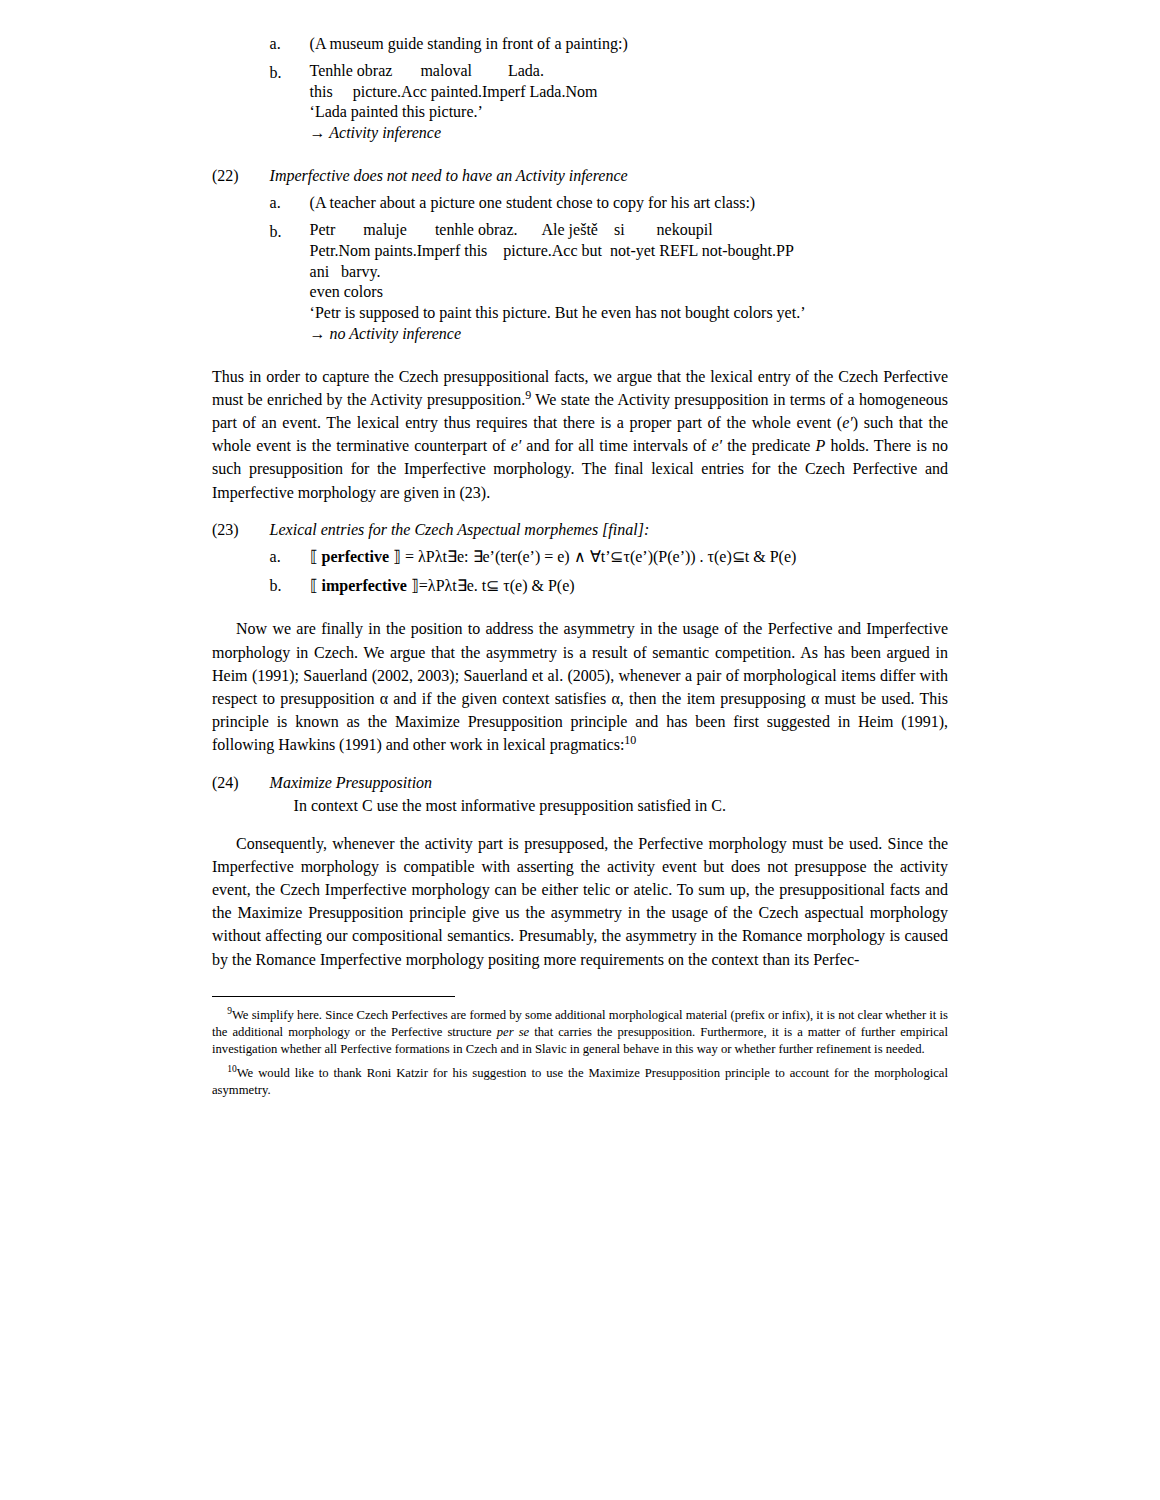a. (A museum guide standing in front of a painting:)
b.
Tenhle obraz maloval Lada.
this picture.Acc painted.Imperf Lada.Nom
‘Lada painted this picture.’
→ Activity inference
(22)
Imperfective does not need to have an Activity inference
a. (A teacher about a picture one student chose to copy for his art class:)
b.
Petr maluje tenhle obraz. Ale ještě si nekoupil
Petr.Nom paints.Imperf this picture.Acc but not-yet REFL not-bought.PP
ani barvy.
even colors
‘Petr is supposed to paint this picture. But he even has not bought colors yet.’
→ no Activity inference
Thus in order to capture the Czech presuppositional facts, we argue that the lexical entry of the Czech Perfective must be enriched by the Activity presupposition.9 We state the Activity presupposition in terms of a homogeneous part of an event. The lexical entry thus requires that there is a proper part of the whole event (e′) such that the whole event is the terminative counterpart of e′ and for all time intervals of e′ the predicate P holds. There is no such presupposition for the Imperfective morphology. The final lexical entries for the Czech Perfective and Imperfective morphology are given in (23).
(23)
Lexical entries for the Czech Aspectual morphemes [final]:
a. ⟦ perfective ⟧ = λPλt∃e: ∃e’(ter(e’) = e) ∧ ∀t’⊆τ(e’)(P(e’)) . τ(e)⊆t & P(e)
b. ⟦ imperfective ⟧=λPλt∃e. t⊆ τ(e) & P(e)
Now we are finally in the position to address the asymmetry in the usage of the Perfective and Imperfective morphology in Czech. We argue that the asymmetry is a result of semantic competition. As has been argued in Heim (1991); Sauerland (2002, 2003); Sauerland et al. (2005), whenever a pair of morphological items differ with respect to presupposition α and if the given context satisfies α, then the item presupposing α must be used. This principle is known as the Maximize Presupposition principle and has been first suggested in Heim (1991), following Hawkins (1991) and other work in lexical pragmatics:10
(24)
Maximize Presupposition
In context C use the most informative presupposition satisfied in C.
Consequently, whenever the activity part is presupposed, the Perfective morphology must be used. Since the Imperfective morphology is compatible with asserting the activity event but does not presuppose the activity event, the Czech Imperfective morphology can be either telic or atelic. To sum up, the presuppositional facts and the Maximize Presupposition principle give us the asymmetry in the usage of the Czech aspectual morphology without affecting our compositional semantics. Presumably, the asymmetry in the Romance morphology is caused by the Romance Imperfective morphology positing more requirements on the context than its Perfec-
9We simplify here. Since Czech Perfectives are formed by some additional morphological material (prefix or infix), it is not clear whether it is the additional morphology or the Perfective structure per se that carries the presupposition. Furthermore, it is a matter of further empirical investigation whether all Perfective formations in Czech and in Slavic in general behave in this way or whether further refinement is needed.
10We would like to thank Roni Katzir for his suggestion to use the Maximize Presupposition principle to account for the morphological asymmetry.